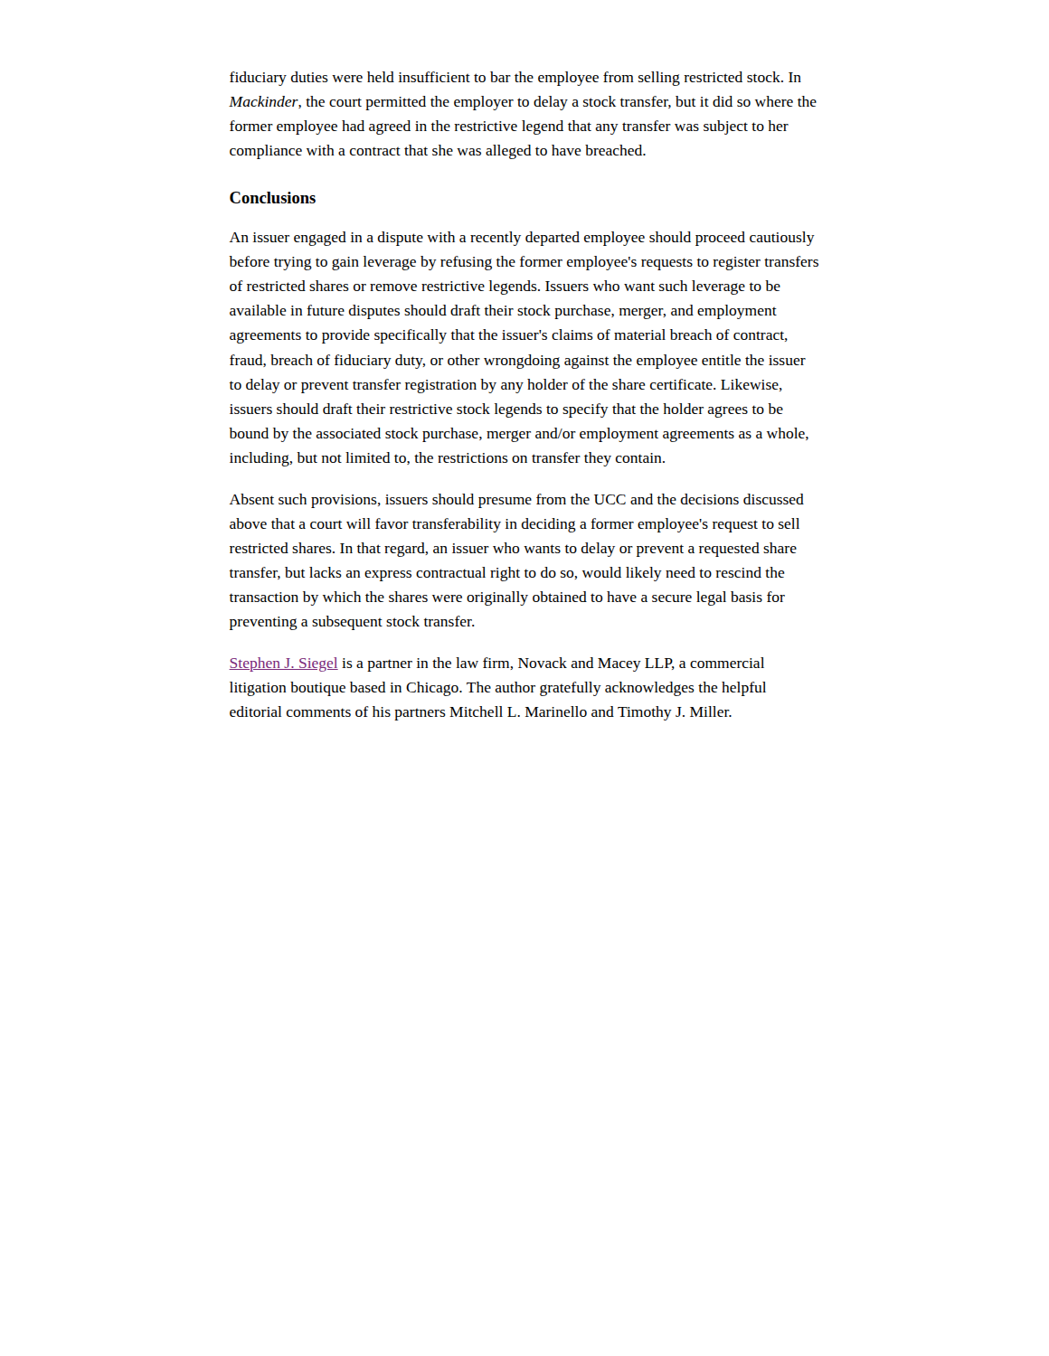fiduciary duties were held insufficient to bar the employee from selling restricted stock. In Mackinder, the court permitted the employer to delay a stock transfer, but it did so where the former employee had agreed in the restrictive legend that any transfer was subject to her compliance with a contract that she was alleged to have breached.
Conclusions
An issuer engaged in a dispute with a recently departed employee should proceed cautiously before trying to gain leverage by refusing the former employee's requests to register transfers of restricted shares or remove restrictive legends. Issuers who want such leverage to be available in future disputes should draft their stock purchase, merger, and employment agreements to provide specifically that the issuer's claims of material breach of contract, fraud, breach of fiduciary duty, or other wrongdoing against the employee entitle the issuer to delay or prevent transfer registration by any holder of the share certificate. Likewise, issuers should draft their restrictive stock legends to specify that the holder agrees to be bound by the associated stock purchase, merger and/or employment agreements as a whole, including, but not limited to, the restrictions on transfer they contain.
Absent such provisions, issuers should presume from the UCC and the decisions discussed above that a court will favor transferability in deciding a former employee's request to sell restricted shares. In that regard, an issuer who wants to delay or prevent a requested share transfer, but lacks an express contractual right to do so, would likely need to rescind the transaction by which the shares were originally obtained to have a secure legal basis for preventing a subsequent stock transfer.
Stephen J. Siegel is a partner in the law firm, Novack and Macey LLP, a commercial litigation boutique based in Chicago. The author gratefully acknowledges the helpful editorial comments of his partners Mitchell L. Marinello and Timothy J. Miller.